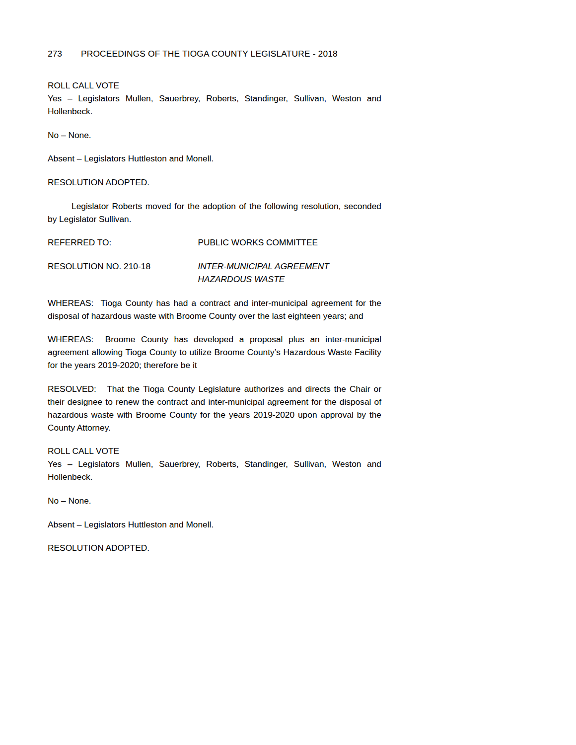273 PROCEEDINGS OF THE TIOGA COUNTY LEGISLATURE - 2018
ROLL CALL VOTE
Yes – Legislators Mullen, Sauerbrey, Roberts, Standinger, Sullivan, Weston and Hollenbeck.
No – None.
Absent – Legislators Huttleston and Monell.
RESOLUTION ADOPTED.
Legislator Roberts moved for the adoption of the following resolution, seconded by Legislator Sullivan.
REFERRED TO:
PUBLIC WORKS COMMITTEE
RESOLUTION NO. 210-18
INTER-MUNICIPAL AGREEMENT
HAZARDOUS WASTE
WHEREAS: Tioga County has had a contract and inter-municipal agreement for the disposal of hazardous waste with Broome County over the last eighteen years; and
WHEREAS: Broome County has developed a proposal plus an inter-municipal agreement allowing Tioga County to utilize Broome County’s Hazardous Waste Facility for the years 2019-2020; therefore be it
RESOLVED: That the Tioga County Legislature authorizes and directs the Chair or their designee to renew the contract and inter-municipal agreement for the disposal of hazardous waste with Broome County for the years 2019-2020 upon approval by the County Attorney.
ROLL CALL VOTE
Yes – Legislators Mullen, Sauerbrey, Roberts, Standinger, Sullivan, Weston and Hollenbeck.
No – None.
Absent – Legislators Huttleston and Monell.
RESOLUTION ADOPTED.